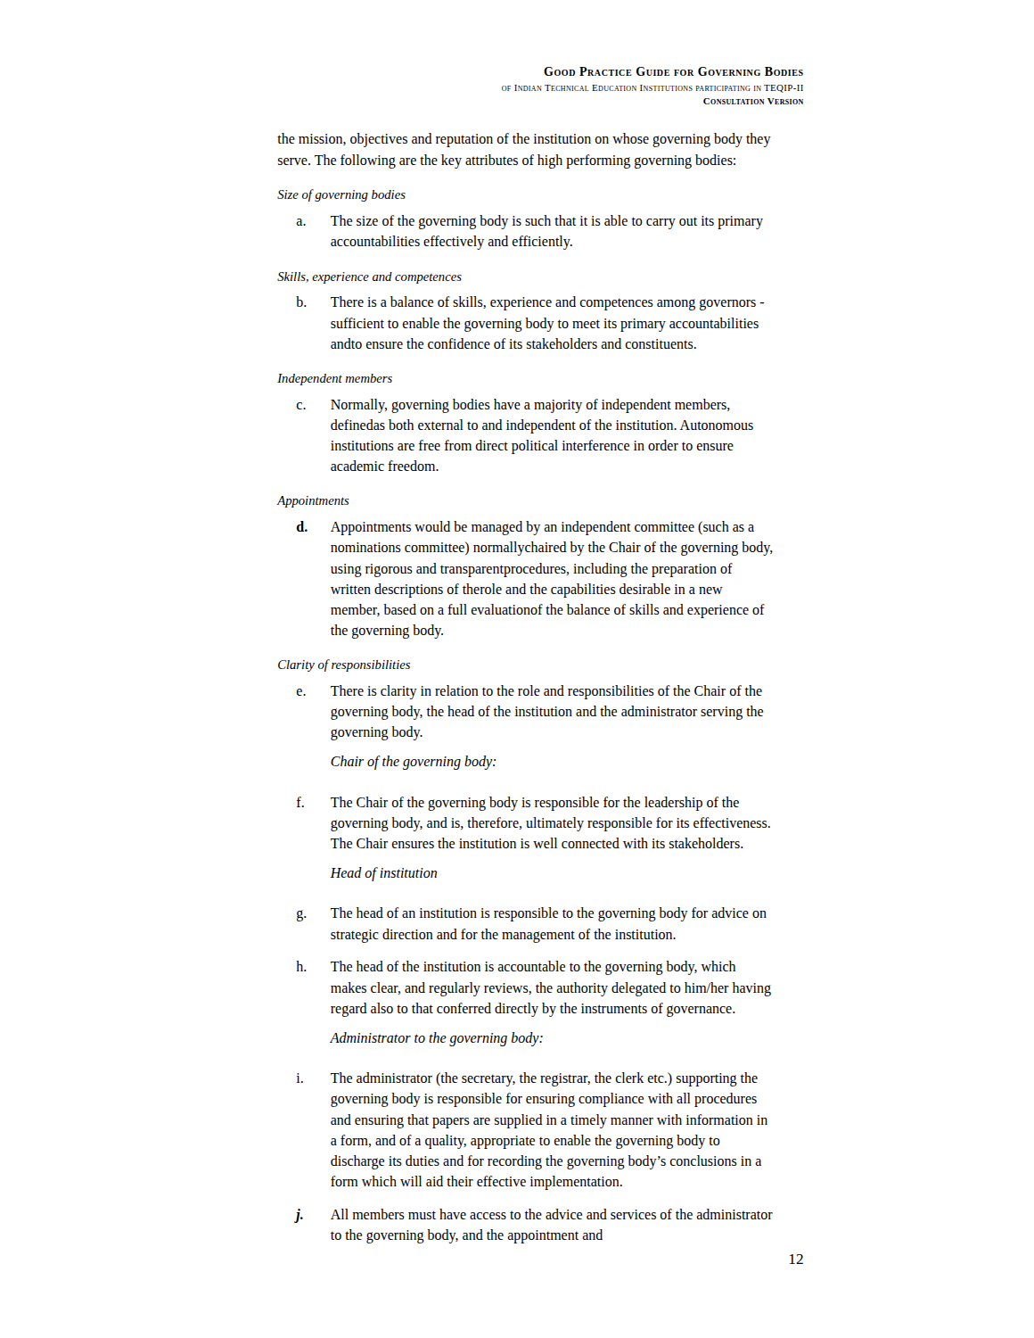Good Practice Guide for Governing Bodies
of Indian Technical Education Institutions participating in TEQIP-II
Consultation Version
the mission, objectives and reputation of the institution on whose governing body they serve. The following are the key attributes of high performing governing bodies:
Size of governing bodies
a. The size of the governing body is such that it is able to carry out its primary accountabilities effectively and efficiently.
Skills, experience and competences
b. There is a balance of skills, experience and competences among governors - sufficient to enable the governing body to meet its primary accountabilities andto ensure the confidence of its stakeholders and constituents.
Independent members
c. Normally, governing bodies have a majority of independent members, definedas both external to and independent of the institution. Autonomous institutions are free from direct political interference in order to ensure academic freedom.
Appointments
d. Appointments would be managed by an independent committee (such as a nominations committee) normallychaired by the Chair of the governing body, using rigorous and transparentprocedures, including the preparation of written descriptions of therole and the capabilities desirable in a new member, based on a full evaluationof the balance of skills and experience of the governing body.
Clarity of responsibilities
e. There is clarity in relation to the role and responsibilities of the Chair of the governing body, the head of the institution and the administrator serving the governing body.
Chair of the governing body:
f. The Chair of the governing body is responsible for the leadership of the governing body, and is, therefore, ultimately responsible for its effectiveness. The Chair ensures the institution is well connected with its stakeholders.
Head of institution
g. The head of an institution is responsible to the governing body for advice on strategic direction and for the management of the institution.
h. The head of the institution is accountable to the governing body, which makes clear, and regularly reviews, the authority delegated to him/her having regard also to that conferred directly by the instruments of governance.
Administrator to the governing body:
i. The administrator (the secretary, the registrar, the clerk etc.) supporting the governing body is responsible for ensuring compliance with all procedures and ensuring that papers are supplied in a timely manner with information in a form, and of a quality, appropriate to enable the governing body to discharge its duties and for recording the governing body’s conclusions in a form which will aid their effective implementation.
j. All members must have access to the advice and services of the administrator to the governing body, and the appointment and
12